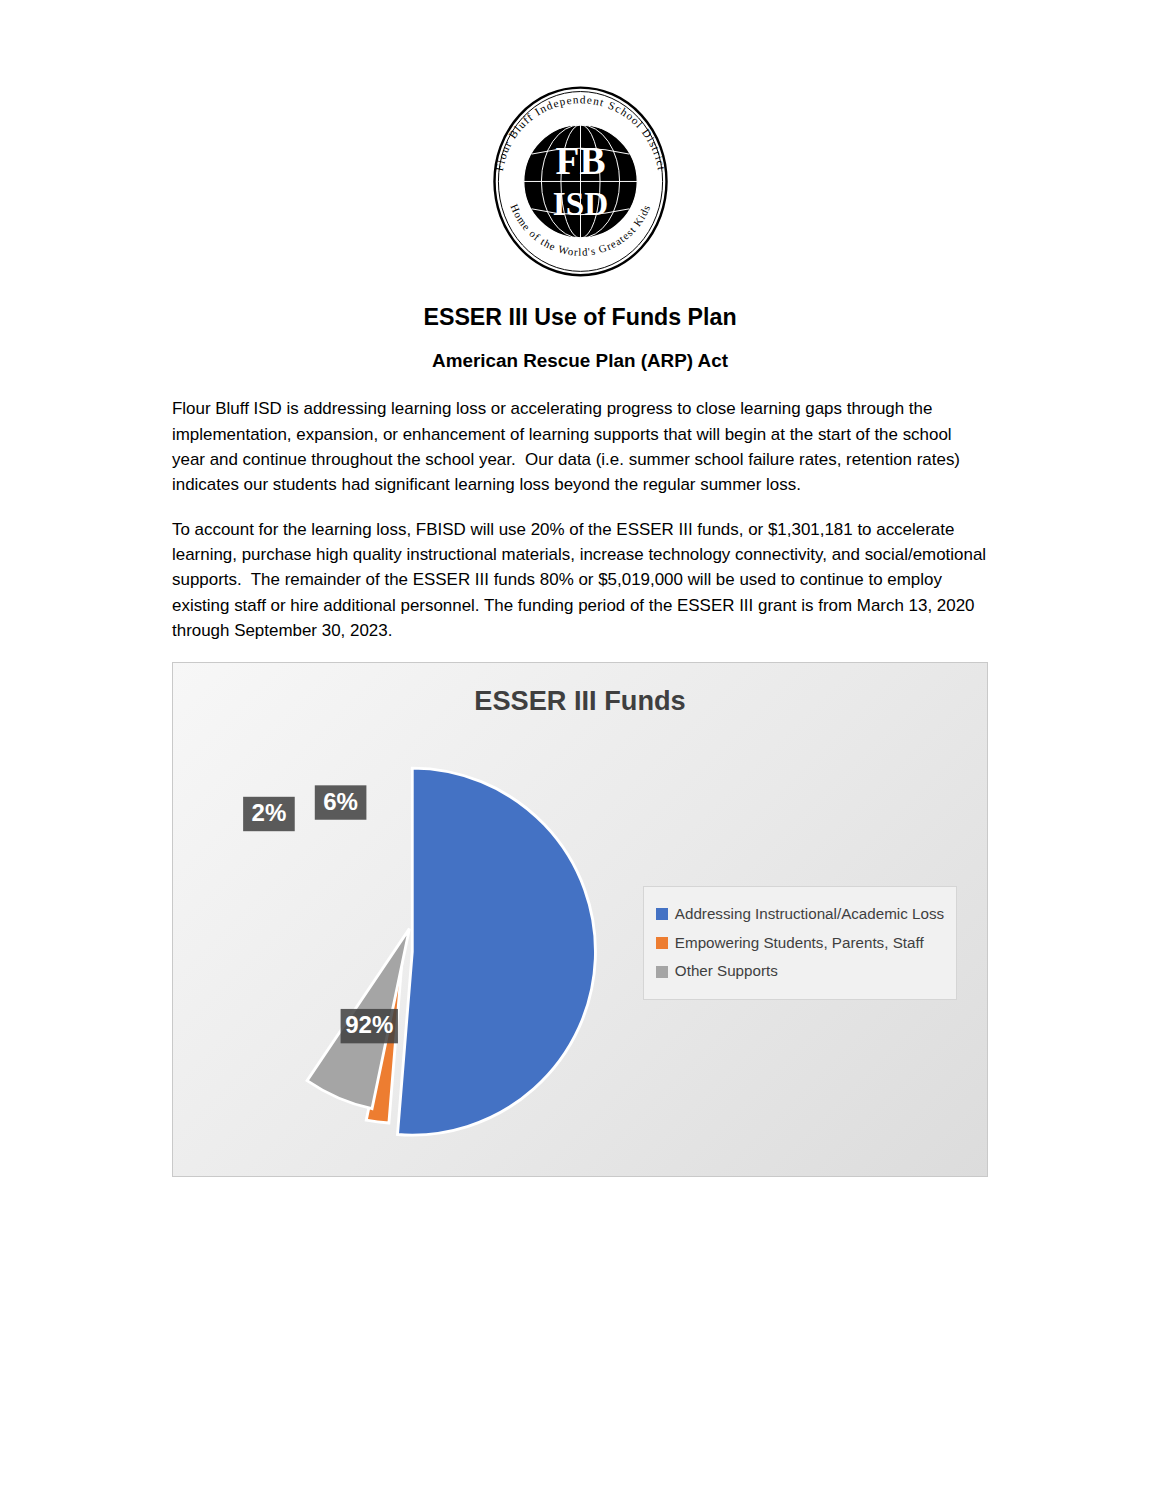Flour Bluff Independent School District Home of the World's Greatest Kids FB ISD
ESSER III Use of Funds Plan
American Rescue Plan (ARP) Act
Flour Bluff ISD is addressing learning loss or accelerating progress to close learning gaps through the implementation, expansion, or enhancement of learning supports that will begin at the start of the school year and continue throughout the school year. Our data (i.e. summer school failure rates, retention rates) indicates our students had significant learning loss beyond the regular summer loss.
To account for the learning loss, FBISD will use 20% of the ESSER III funds, or $1,301,181 to accelerate learning, purchase high quality instructional materials, increase technology connectivity, and social/emotional supports. The remainder of the ESSER III funds 80% or $5,019,000 will be used to continue to employ existing staff or hire additional personnel. The funding period of the ESSER III grant is from March 13, 2020 through September 30, 2023.
ESSER III Funds
92% 2% 6%
Addressing Instructional/Academic Loss
Empowering Students, Parents, Staff
Other Supports